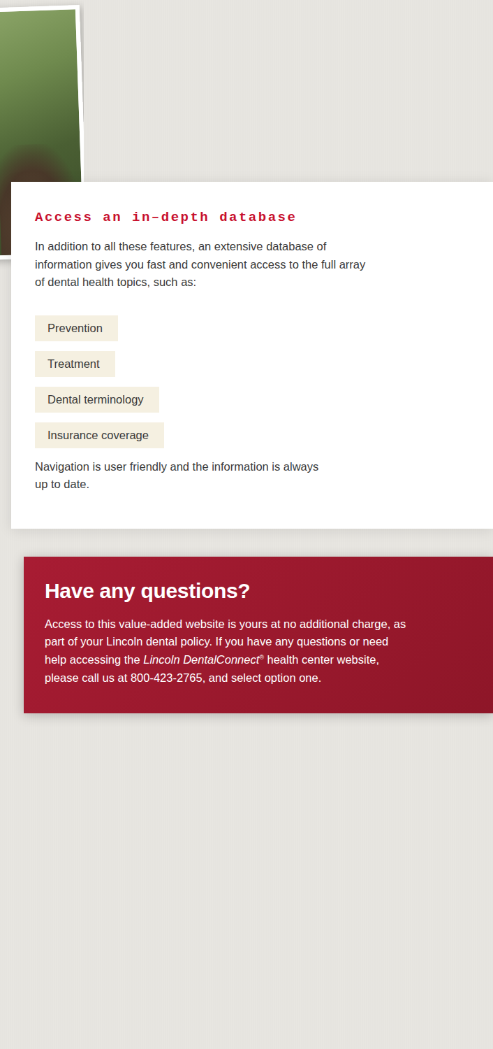Access an in–depth database
In addition to all these features, an extensive database of information gives you fast and convenient access to the full array of dental health topics, such as:
Prevention
Treatment
Dental terminology
Insurance coverage
Navigation is user friendly and the information is always up to date.
Have any questions?
Access to this value-added website is yours at no additional charge, as part of your Lincoln dental policy. If you have any questions or need help accessing the Lincoln DentalConnect® health center website, please call us at 800-423-2765, and select option one.